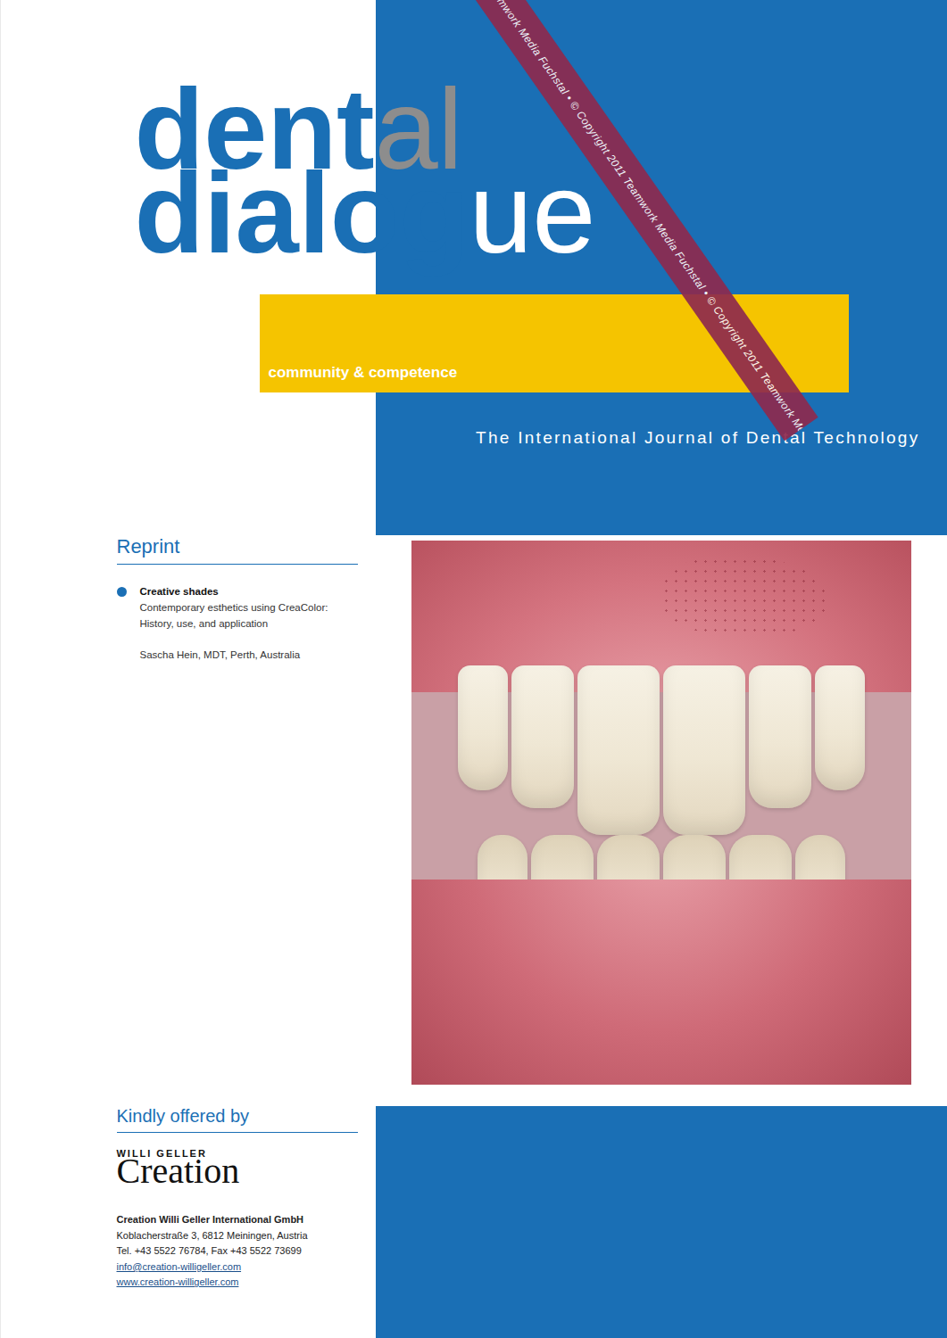Teamwork Media Fuchstal • © Copyright 2011 Teamwork Media Fuchstal • © Copyright 2011 Teamwork Media Fuchstal
dent al
dialog ue
community & competence
The International Journal of Dental Technology
Reprint
Creative shades Contemporary esthetics using CreaColor:
History, use, and application Sascha Hein, MDT, Perth, Australia
Kindly offered by
WILLI GELLERCreation
Creation Willi Geller International GmbH Koblacherstraße 3, 6812 Meiningen, Austria
Tel. +43 5522 76784, Fax +43 5522 73699 info@creation-willigeller.com www.creation-willigeller.com